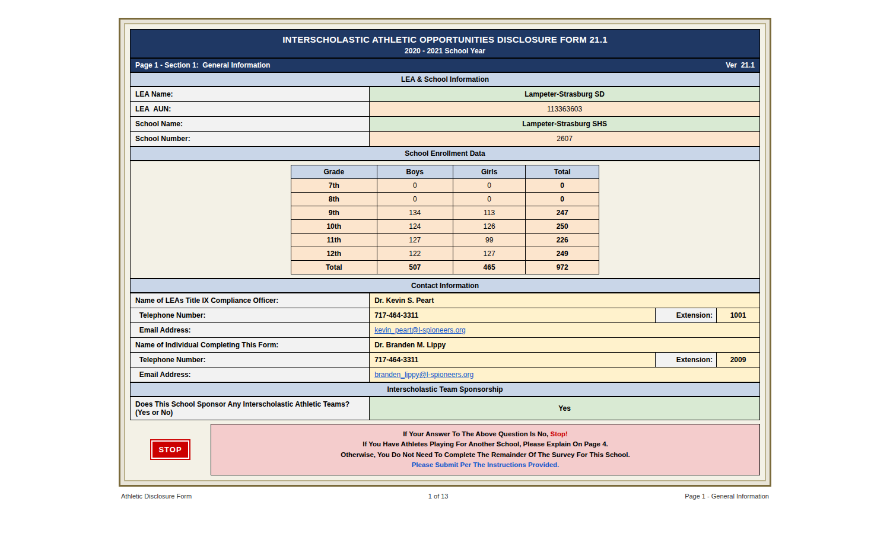| INTERSCHOLASTIC ATHLETIC OPPORTUNITIES DISCLOSURE FORM 21.1 2020 - 2021 School Year |
| Page 1 - Section 1: General Information | Ver 21.1 |
| LEA & School Information |
| LEA Name: | Lampeter-Strasburg SD |
| LEA AUN: | 113363603 |
| School Name: | Lampeter-Strasburg SHS |
| School Number: | 2607 |
| School Enrollment Data |
| Grade | Boys | Girls | Total |
| --- | --- | --- | --- |
| 7th | 0 | 0 | 0 |
| 8th | 0 | 0 | 0 |
| 9th | 134 | 113 | 247 |
| 10th | 124 | 126 | 250 |
| 11th | 127 | 99 | 226 |
| 12th | 122 | 127 | 249 |
| Total | 507 | 465 | 972 |
| Contact Information |
| Name of LEAs Title IX Compliance Officer: | Dr. Kevin S. Peart |
| Telephone Number: | 717-464-3311 | Extension: | 1001 |
| Email Address: | kevin_peart@l-spioneers.org |
| Name of Individual Completing This Form: | Dr. Branden M. Lippy |
| Telephone Number: | 717-464-3311 | Extension: | 2009 |
| Email Address: | branden_lippy@l-spioneers.org |
| Interscholastic Team Sponsorship |
| Does This School Sponsor Any Interscholastic Athletic Teams? (Yes or No) | Yes |
| STOP | If Your Answer To The Above Question Is No, Stop! If You Have Athletes Playing For Another School, Please Explain On Page 4. Otherwise, You Do Not Need To Complete The Remainder Of The Survey For This School. Please Submit Per The Instructions Provided. |
Athletic Disclosure Form
1 of 13
Page 1 - General Information